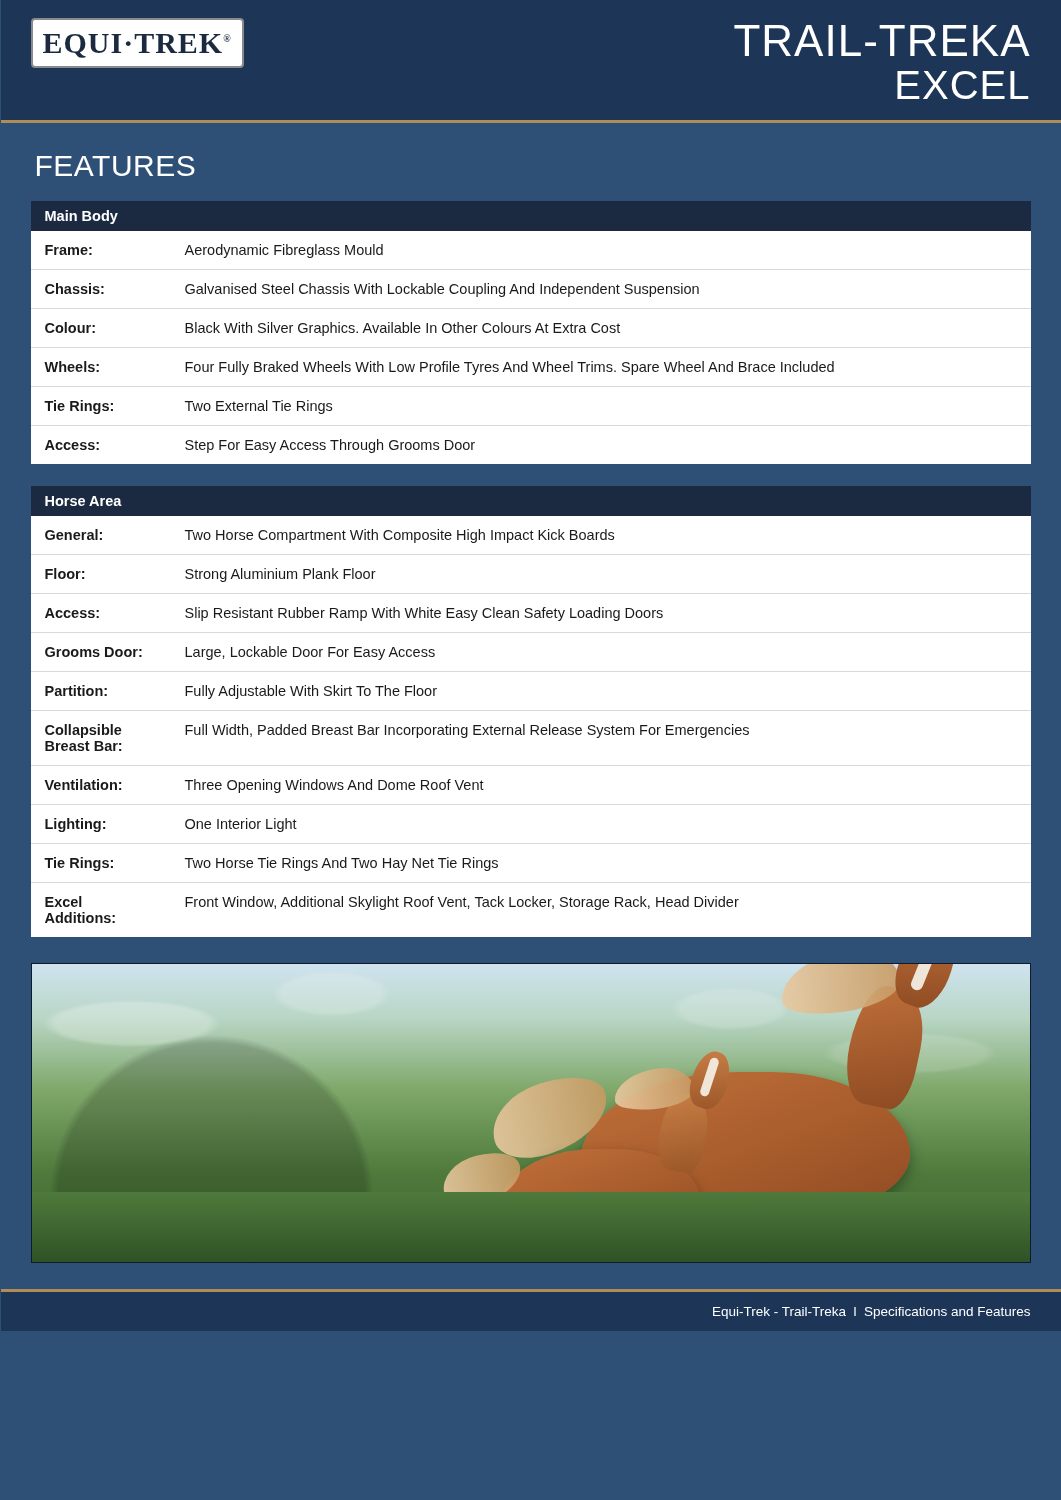EQUI·TREK®
TRAIL-TREKA
EXCEL
FEATURES
Main Body
| Frame: | Aerodynamic Fibreglass Mould |
| Chassis: | Galvanised Steel Chassis With Lockable Coupling And Independent Suspension |
| Colour: | Black With Silver Graphics. Available In Other Colours At Extra Cost |
| Wheels: | Four Fully Braked Wheels With Low Profile Tyres And Wheel Trims. Spare Wheel And Brace Included |
| Tie Rings: | Two External Tie Rings |
| Access: | Step For Easy Access Through Grooms Door |
Horse Area
| General: | Two Horse Compartment With Composite High Impact Kick Boards |
| Floor: | Strong Aluminium Plank Floor |
| Access: | Slip Resistant Rubber Ramp With White Easy Clean Safety Loading Doors |
| Grooms Door: | Large, Lockable Door For Easy Access |
| Partition: | Fully Adjustable With Skirt To The Floor |
| Collapsible Breast Bar: | Full Width, Padded Breast Bar Incorporating External Release System For Emergencies |
| Ventilation: | Three Opening Windows And Dome Roof Vent |
| Lighting: | One Interior Light |
| Tie Rings: | Two Horse Tie Rings And Two Hay Net Tie Rings |
| Excel Additions: | Front Window, Additional Skylight Roof Vent, Tack Locker, Storage Rack, Head Divider |
Equi-Trek - Trail-Treka l Specifications and Features